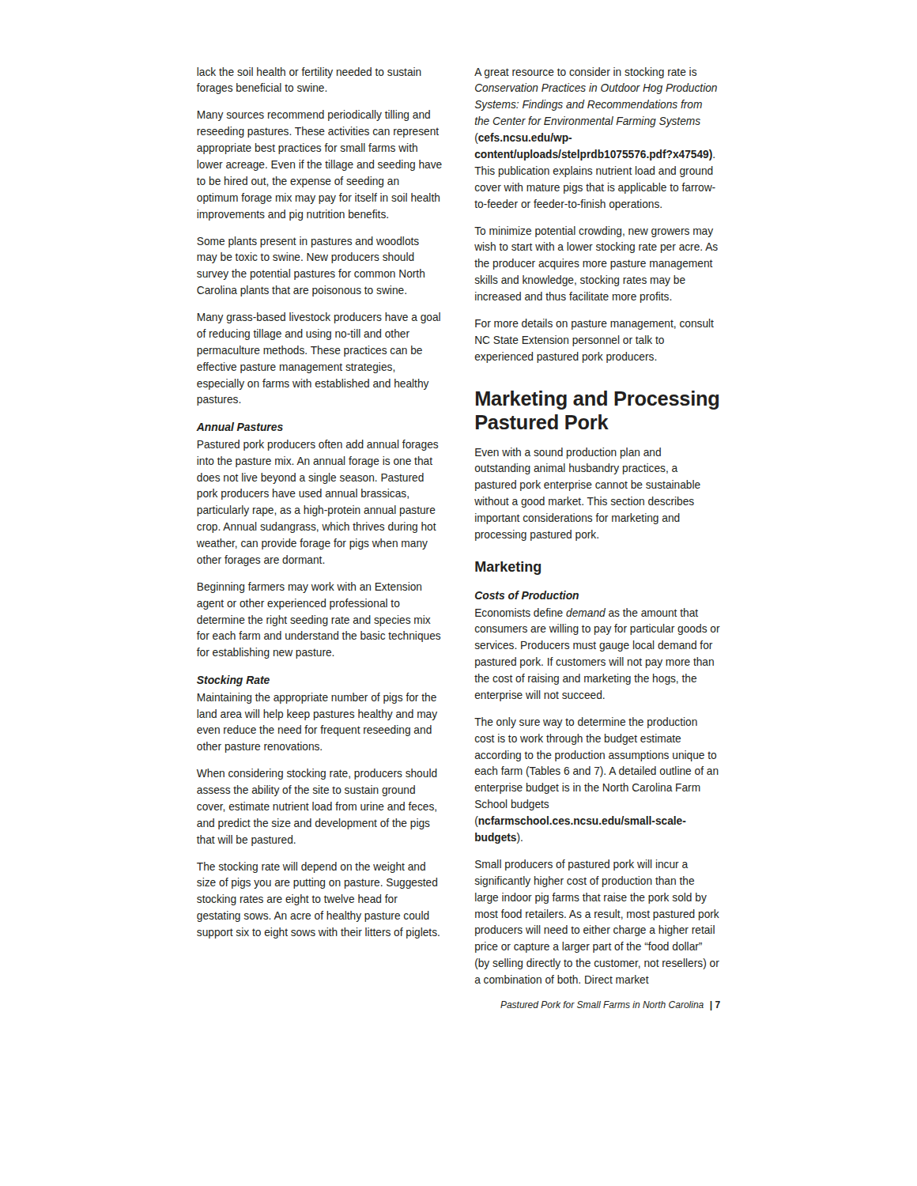lack the soil health or fertility needed to sustain forages beneficial to swine.
Many sources recommend periodically tilling and reseeding pastures. These activities can represent appropriate best practices for small farms with lower acreage. Even if the tillage and seeding have to be hired out, the expense of seeding an optimum forage mix may pay for itself in soil health improvements and pig nutrition benefits.
Some plants present in pastures and woodlots may be toxic to swine. New producers should survey the potential pastures for common North Carolina plants that are poisonous to swine.
Many grass-based livestock producers have a goal of reducing tillage and using no-till and other permaculture methods. These practices can be effective pasture management strategies, especially on farms with established and healthy pastures.
Annual Pastures
Pastured pork producers often add annual forages into the pasture mix. An annual forage is one that does not live beyond a single season. Pastured pork producers have used annual brassicas, particularly rape, as a high-protein annual pasture crop. Annual sudangrass, which thrives during hot weather, can provide forage for pigs when many other forages are dormant.
Beginning farmers may work with an Extension agent or other experienced professional to determine the right seeding rate and species mix for each farm and understand the basic techniques for establishing new pasture.
Stocking Rate
Maintaining the appropriate number of pigs for the land area will help keep pastures healthy and may even reduce the need for frequent reseeding and other pasture renovations.
When considering stocking rate, producers should assess the ability of the site to sustain ground cover, estimate nutrient load from urine and feces, and predict the size and development of the pigs that will be pastured.
The stocking rate will depend on the weight and size of pigs you are putting on pasture. Suggested stocking rates are eight to twelve head for gestating sows. An acre of healthy pasture could support six to eight sows with their litters of piglets.
A great resource to consider in stocking rate is Conservation Practices in Outdoor Hog Production Systems: Findings and Recommendations from the Center for Environmental Farming Systems (cefs.ncsu.edu/wp-content/uploads/stelprdb1075576.pdf?x47549). This publication explains nutrient load and ground cover with mature pigs that is applicable to farrow-to-feeder or feeder-to-finish operations.
To minimize potential crowding, new growers may wish to start with a lower stocking rate per acre. As the producer acquires more pasture management skills and knowledge, stocking rates may be increased and thus facilitate more profits.
For more details on pasture management, consult NC State Extension personnel or talk to experienced pastured pork producers.
Marketing and Processing Pastured Pork
Even with a sound production plan and outstanding animal husbandry practices, a pastured pork enterprise cannot be sustainable without a good market. This section describes important considerations for marketing and processing pastured pork.
Marketing
Costs of Production
Economists define demand as the amount that consumers are willing to pay for particular goods or services. Producers must gauge local demand for pastured pork. If customers will not pay more than the cost of raising and marketing the hogs, the enterprise will not succeed.
The only sure way to determine the production cost is to work through the budget estimate according to the production assumptions unique to each farm (Tables 6 and 7). A detailed outline of an enterprise budget is in the North Carolina Farm School budgets (ncfarmschool.ces.ncsu.edu/small-scale-budgets).
Small producers of pastured pork will incur a significantly higher cost of production than the large indoor pig farms that raise the pork sold by most food retailers. As a result, most pastured pork producers will need to either charge a higher retail price or capture a larger part of the “food dollar” (by selling directly to the customer, not resellers) or a combination of both. Direct market
Pastured Pork for Small Farms in North Carolina | 7